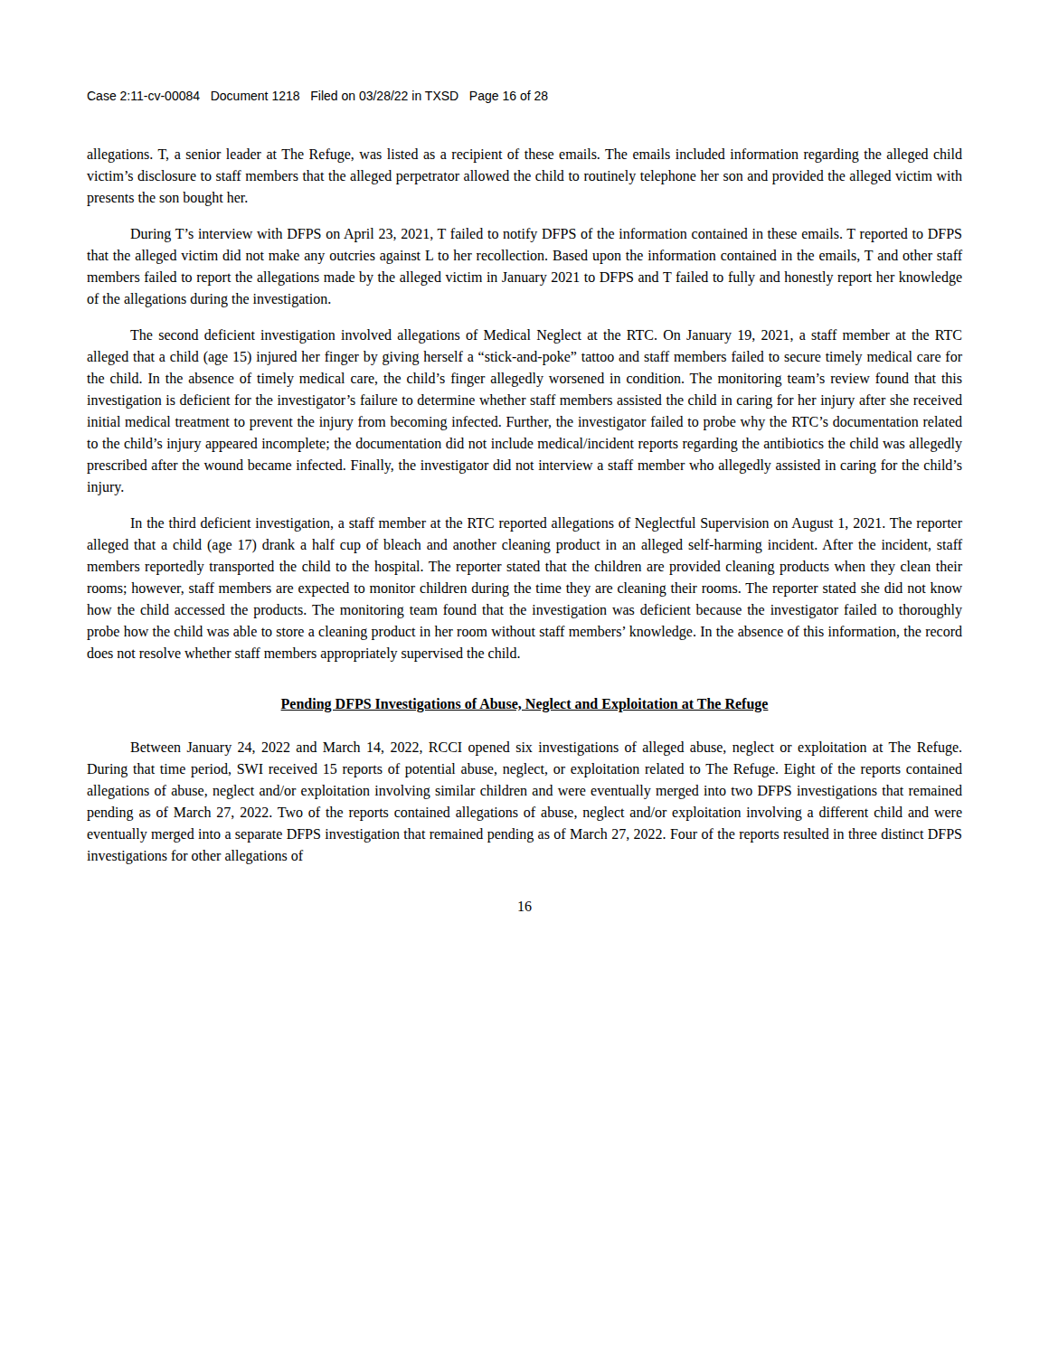Case 2:11-cv-00084 Document 1218 Filed on 03/28/22 in TXSD Page 16 of 28
allegations. T, a senior leader at The Refuge, was listed as a recipient of these emails. The emails included information regarding the alleged child victim’s disclosure to staff members that the alleged perpetrator allowed the child to routinely telephone her son and provided the alleged victim with presents the son bought her.
During T’s interview with DFPS on April 23, 2021, T failed to notify DFPS of the information contained in these emails. T reported to DFPS that the alleged victim did not make any outcries against L to her recollection. Based upon the information contained in the emails, T and other staff members failed to report the allegations made by the alleged victim in January 2021 to DFPS and T failed to fully and honestly report her knowledge of the allegations during the investigation.
The second deficient investigation involved allegations of Medical Neglect at the RTC. On January 19, 2021, a staff member at the RTC alleged that a child (age 15) injured her finger by giving herself a “stick-and-poke” tattoo and staff members failed to secure timely medical care for the child. In the absence of timely medical care, the child’s finger allegedly worsened in condition. The monitoring team’s review found that this investigation is deficient for the investigator’s failure to determine whether staff members assisted the child in caring for her injury after she received initial medical treatment to prevent the injury from becoming infected. Further, the investigator failed to probe why the RTC’s documentation related to the child’s injury appeared incomplete; the documentation did not include medical/incident reports regarding the antibiotics the child was allegedly prescribed after the wound became infected. Finally, the investigator did not interview a staff member who allegedly assisted in caring for the child’s injury.
In the third deficient investigation, a staff member at the RTC reported allegations of Neglectful Supervision on August 1, 2021. The reporter alleged that a child (age 17) drank a half cup of bleach and another cleaning product in an alleged self-harming incident. After the incident, staff members reportedly transported the child to the hospital. The reporter stated that the children are provided cleaning products when they clean their rooms; however, staff members are expected to monitor children during the time they are cleaning their rooms. The reporter stated she did not know how the child accessed the products. The monitoring team found that the investigation was deficient because the investigator failed to thoroughly probe how the child was able to store a cleaning product in her room without staff members’ knowledge. In the absence of this information, the record does not resolve whether staff members appropriately supervised the child.
Pending DFPS Investigations of Abuse, Neglect and Exploitation at The Refuge
Between January 24, 2022 and March 14, 2022, RCCI opened six investigations of alleged abuse, neglect or exploitation at The Refuge. During that time period, SWI received 15 reports of potential abuse, neglect, or exploitation related to The Refuge. Eight of the reports contained allegations of abuse, neglect and/or exploitation involving similar children and were eventually merged into two DFPS investigations that remained pending as of March 27, 2022. Two of the reports contained allegations of abuse, neglect and/or exploitation involving a different child and were eventually merged into a separate DFPS investigation that remained pending as of March 27, 2022. Four of the reports resulted in three distinct DFPS investigations for other allegations of
16